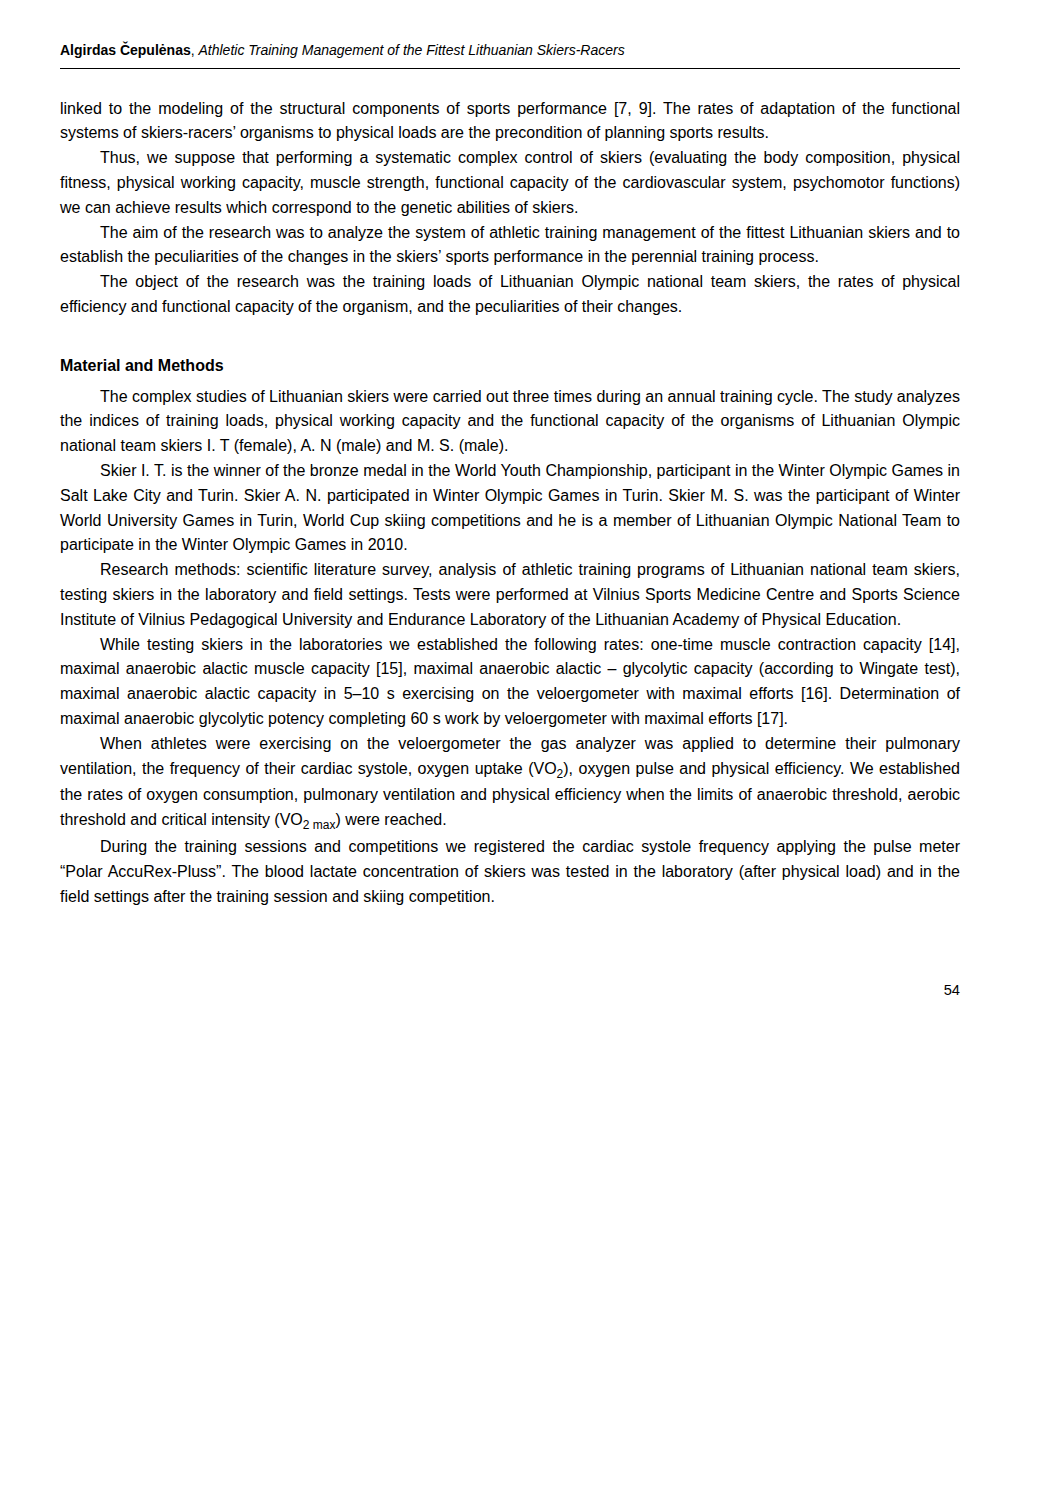Algirdas Čepulėnas, Athletic Training Management of the Fittest Lithuanian Skiers-Racers
linked to the modeling of the structural components of sports performance [7, 9]. The rates of adaptation of the functional systems of skiers-racers’ organisms to physical loads are the precondition of planning sports results.
Thus, we suppose that performing a systematic complex control of skiers (evaluating the body composition, physical fitness, physical working capacity, muscle strength, functional capacity of the cardiovascular system, psychomotor functions) we can achieve results which correspond to the genetic abilities of skiers.
The aim of the research was to analyze the system of athletic training management of the fittest Lithuanian skiers and to establish the peculiarities of the changes in the skiers’ sports performance in the perennial training process.
The object of the research was the training loads of Lithuanian Olympic national team skiers, the rates of physical efficiency and functional capacity of the organism, and the peculiarities of their changes.
Material and Methods
The complex studies of Lithuanian skiers were carried out three times during an annual training cycle. The study analyzes the indices of training loads, physical working capacity and the functional capacity of the organisms of Lithuanian Olympic national team skiers I. T (female), A. N (male) and M. S. (male).
Skier I. T. is the winner of the bronze medal in the World Youth Championship, participant in the Winter Olympic Games in Salt Lake City and Turin. Skier A. N. participated in Winter Olympic Games in Turin. Skier M. S. was the participant of Winter World University Games in Turin, World Cup skiing competitions and he is a member of Lithuanian Olympic National Team to participate in the Winter Olympic Games in 2010.
Research methods: scientific literature survey, analysis of athletic training programs of Lithuanian national team skiers, testing skiers in the laboratory and field settings. Tests were performed at Vilnius Sports Medicine Centre and Sports Science Institute of Vilnius Pedagogical University and Endurance Laboratory of the Lithuanian Academy of Physical Education.
While testing skiers in the laboratories we established the following rates: one-time muscle contraction capacity [14], maximal anaerobic alactic muscle capacity [15], maximal anaerobic alactic – glycolytic capacity (according to Wingate test), maximal anaerobic alactic capacity in 5–10 s exercising on the veloergometer with maximal efforts [16]. Determination of maximal anaerobic glycolytic potency completing 60 s work by veloergometer with maximal efforts [17].
When athletes were exercising on the veloergometer the gas analyzer was applied to determine their pulmonary ventilation, the frequency of their cardiac systole, oxygen uptake (VO2), oxygen pulse and physical efficiency. We established the rates of oxygen consumption, pulmonary ventilation and physical efficiency when the limits of anaerobic threshold, aerobic threshold and critical intensity (VO2 max) were reached.
During the training sessions and competitions we registered the cardiac systole frequency applying the pulse meter “Polar AccuRex-Pluss”. The blood lactate concentration of skiers was tested in the laboratory (after physical load) and in the field settings after the training session and skiing competition.
54